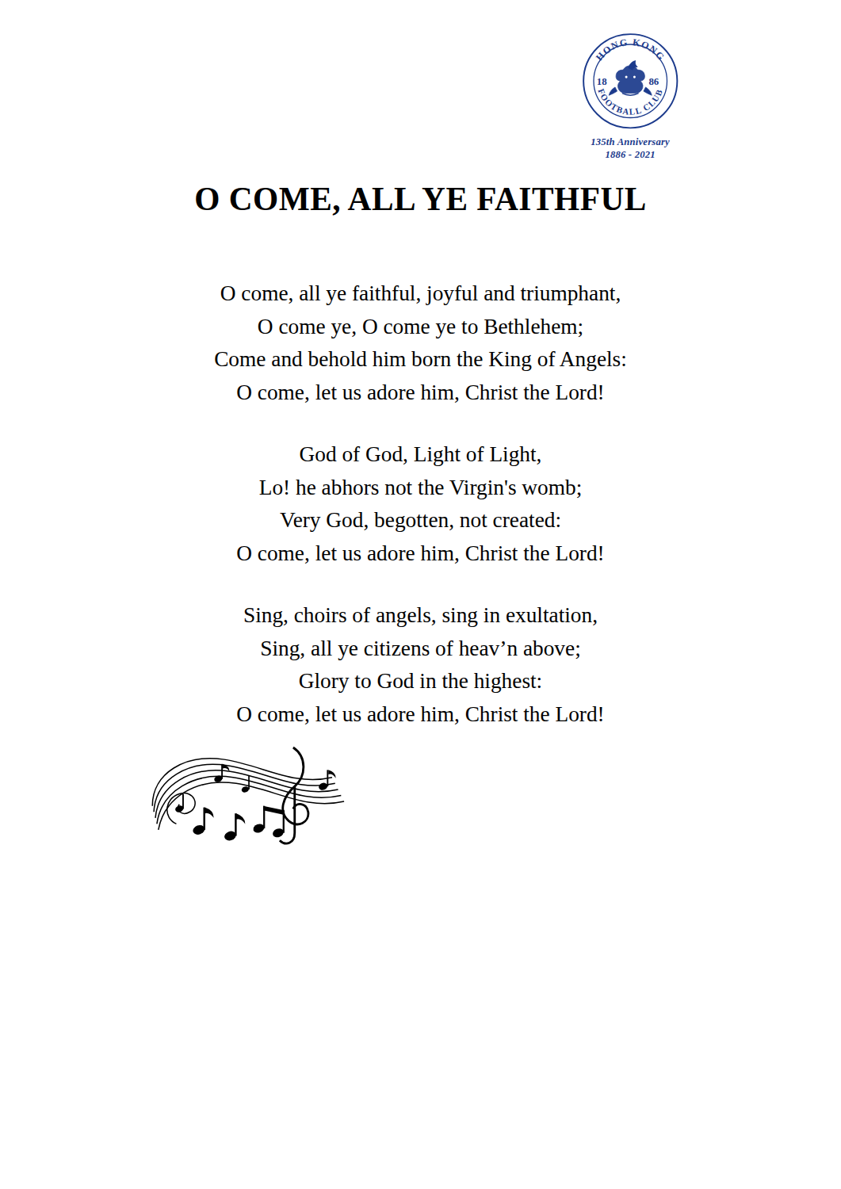HONG KONG FOOTBALL CLUB 18 86
135th Anniversary
1886 - 2021
O COME, ALL YE FAITHFUL
O come, all ye faithful, joyful and triumphant,
O come ye, O come ye to Bethlehem;
Come and behold him born the King of Angels:
O come, let us adore him, Christ the Lord!
God of God, Light of Light,
Lo! he abhors not the Virgin's womb;
Very God, begotten, not created:
O come, let us adore him, Christ the Lord!
Sing, choirs of angels, sing in exultation,
Sing, all ye citizens of heav’n above;
Glory to God in the highest:
O come, let us adore him, Christ the Lord!